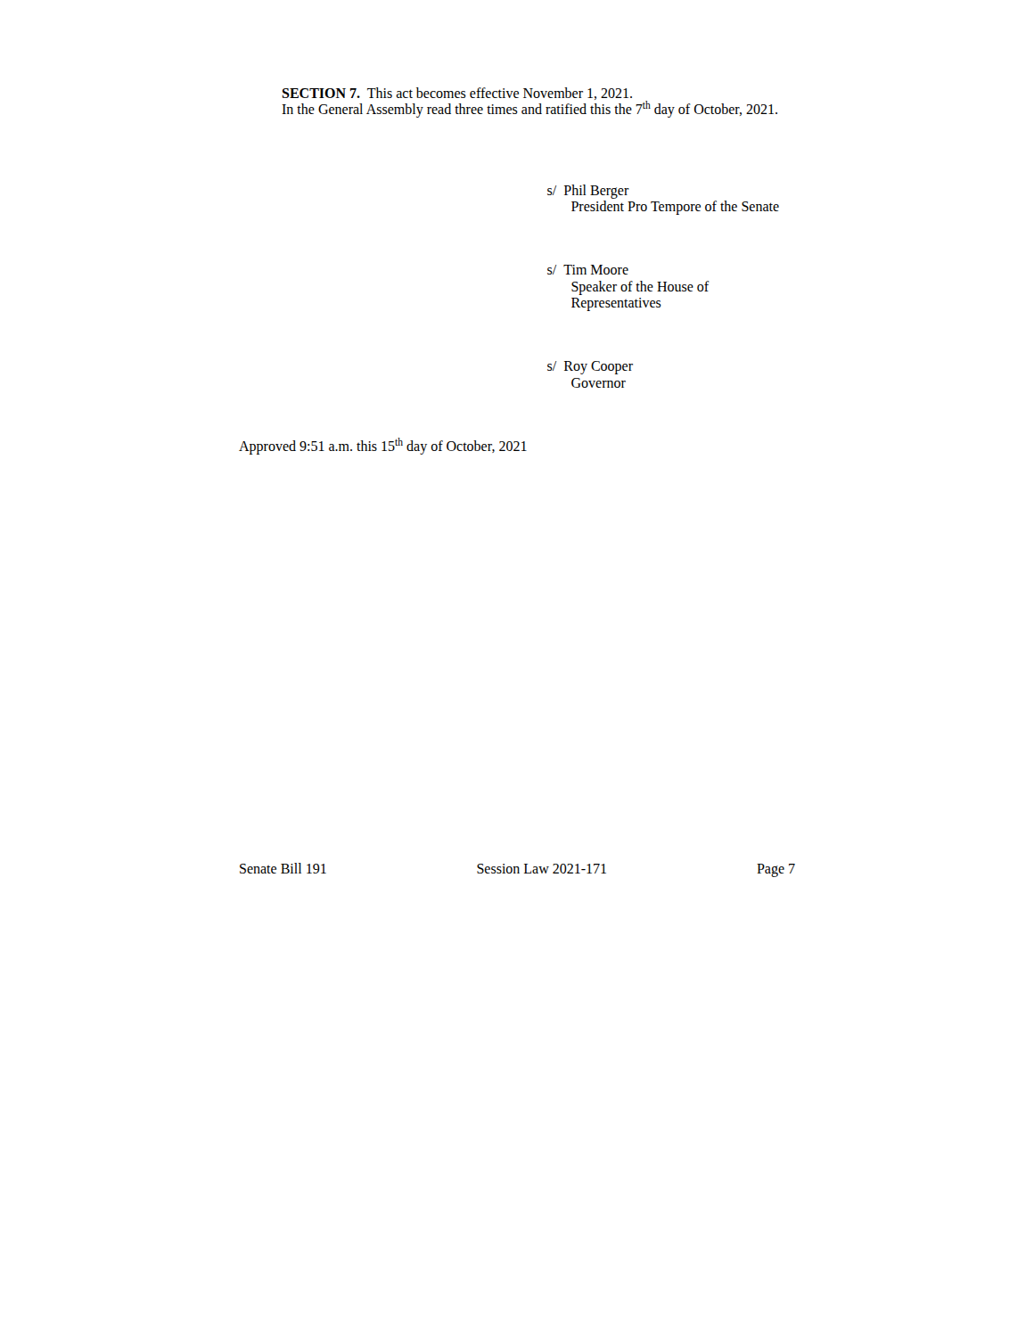SECTION 7. This act becomes effective November 1, 2021.
In the General Assembly read three times and ratified this the 7th day of October, 2021.
s/ Phil Berger
President Pro Tempore of the Senate
s/ Tim Moore
Speaker of the House of Representatives
s/ Roy Cooper
Governor
Approved 9:51 a.m. this 15th day of October, 2021
Senate Bill 191
Session Law 2021-171
Page 7